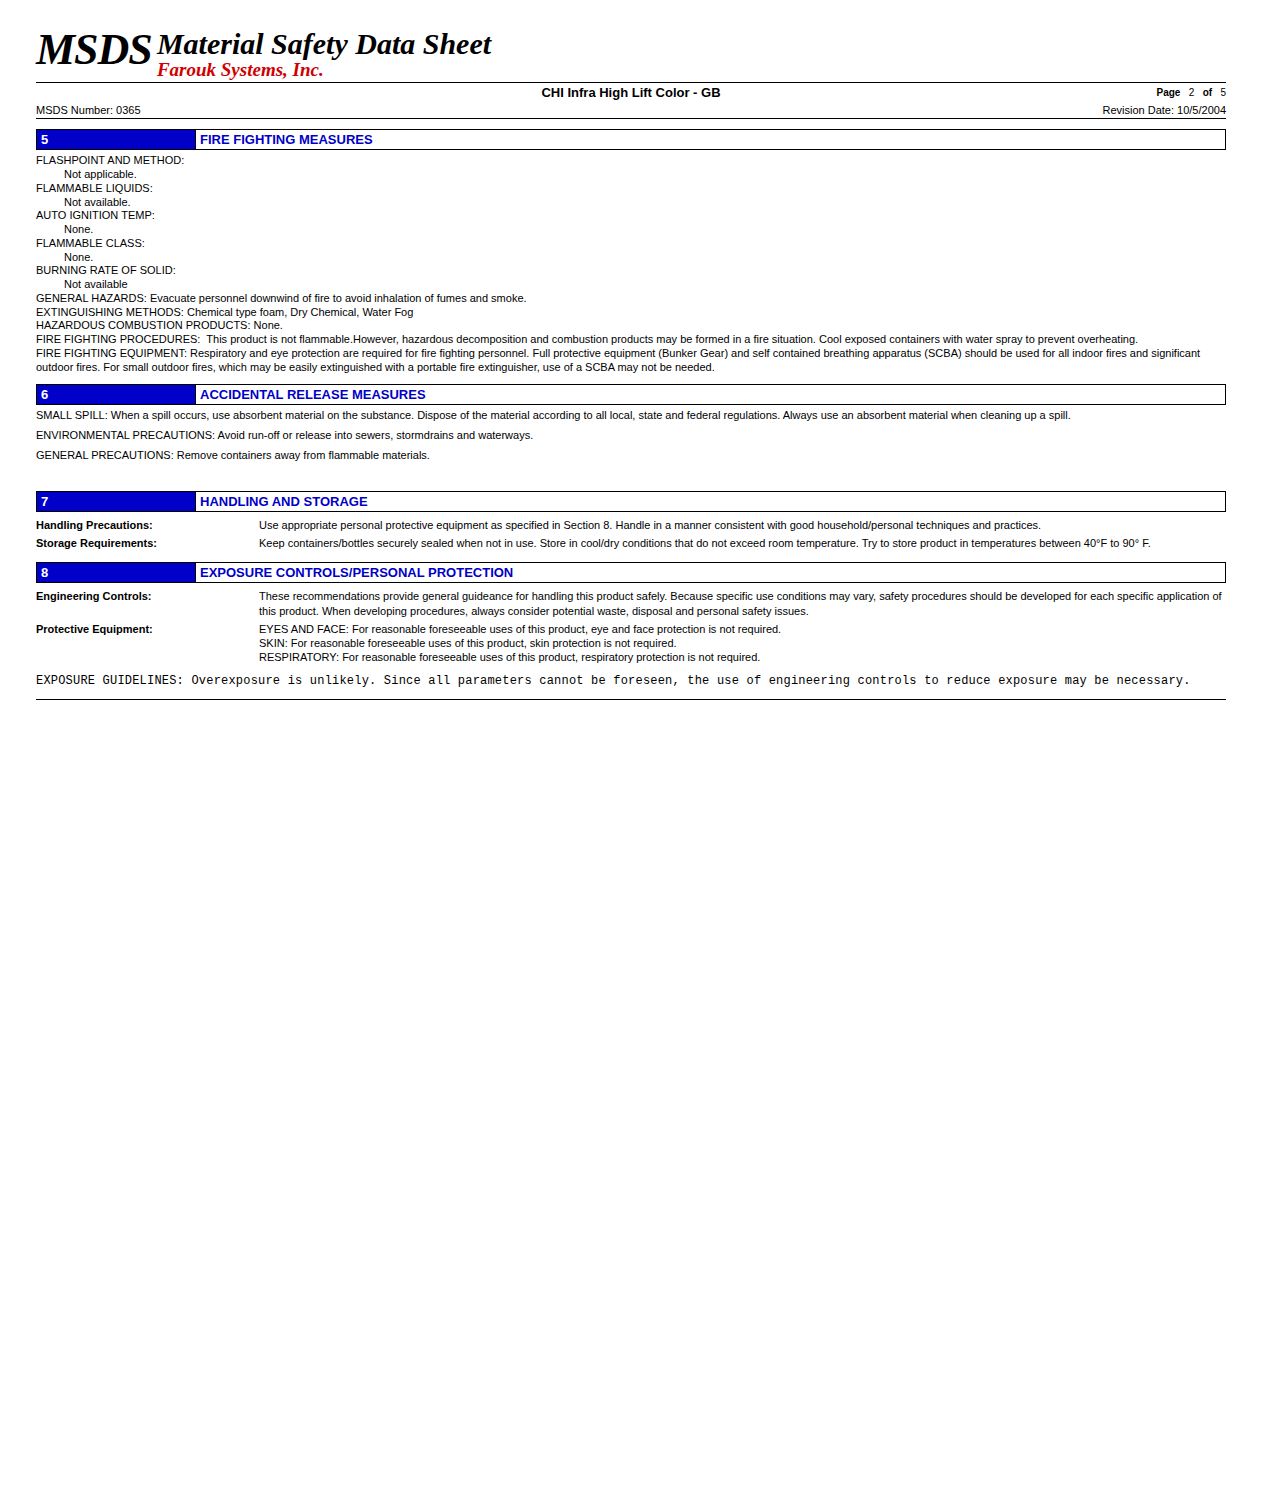MSDS
Material Safety Data Sheet
Farouk Systems, Inc.
CHI Infra High Lift Color - GB
Page 2 of 5
MSDS Number: 0365 Revision Date: 10/5/2004
| 5 | FIRE FIGHTING MEASURES |
FLASHPOINT AND METHOD:
Not applicable.
FLAMMABLE LIQUIDS:
Not available.
AUTO IGNITION TEMP:
None.
FLAMMABLE CLASS:
None.
BURNING RATE OF SOLID:
Not available
GENERAL HAZARDS: Evacuate personnel downwind of fire to avoid inhalation of fumes and smoke.
EXTINGUISHING METHODS: Chemical type foam, Dry Chemical, Water Fog
HAZARDOUS COMBUSTION PRODUCTS: None.
FIRE FIGHTING PROCEDURES: This product is not flammable.However, hazardous decomposition and combustion products may be formed in a fire situation. Cool exposed containers with water spray to prevent overheating.
FIRE FIGHTING EQUIPMENT: Respiratory and eye protection are required for fire fighting personnel. Full protective equipment (Bunker Gear) and self contained breathing apparatus (SCBA) should be used for all indoor fires and significant outdoor fires. For small outdoor fires, which may be easily extinguished with a portable fire extinguisher, use of a SCBA may not be needed.
| 6 | ACCIDENTAL RELEASE MEASURES |
SMALL SPILL: When a spill occurs, use absorbent material on the substance. Dispose of the material according to all local, state and federal regulations. Always use an absorbent material when cleaning up a spill.
ENVIRONMENTAL PRECAUTIONS: Avoid run-off or release into sewers, stormdrains and waterways.
GENERAL PRECAUTIONS: Remove containers away from flammable materials.
| 7 | HANDLING AND STORAGE |
| Handling Precautions: | Use appropriate personal protective equipment as specified in Section 8. Handle in a manner consistent with good household/personal techniques and practices. |
| Storage Requirements: | Keep containers/bottles securely sealed when not in use. Store in cool/dry conditions that do not exceed room temperature. Try to store product in temperatures between 40°F to 90° F. |
| 8 | EXPOSURE CONTROLS/PERSONAL PROTECTION |
| Engineering Controls: | These recommendations provide general guideance for handling this product safely. Because specific use conditions may vary, safety procedures should be developed for each specific application of this product. When developing procedures, always consider potential waste, disposal and personal safety issues. |
| Protective Equipment: | EYES AND FACE: For reasonable foreseeable uses of this product, eye and face protection is not required. SKIN: For reasonable foreseeable uses of this product, skin protection is not required. RESPIRATORY: For reasonable foreseeable uses of this product, respiratory protection is not required. |
EXPOSURE GUIDELINES: Overexposure is unlikely. Since all parameters cannot be foreseen, the use of engineering controls to reduce exposure may be necessary.